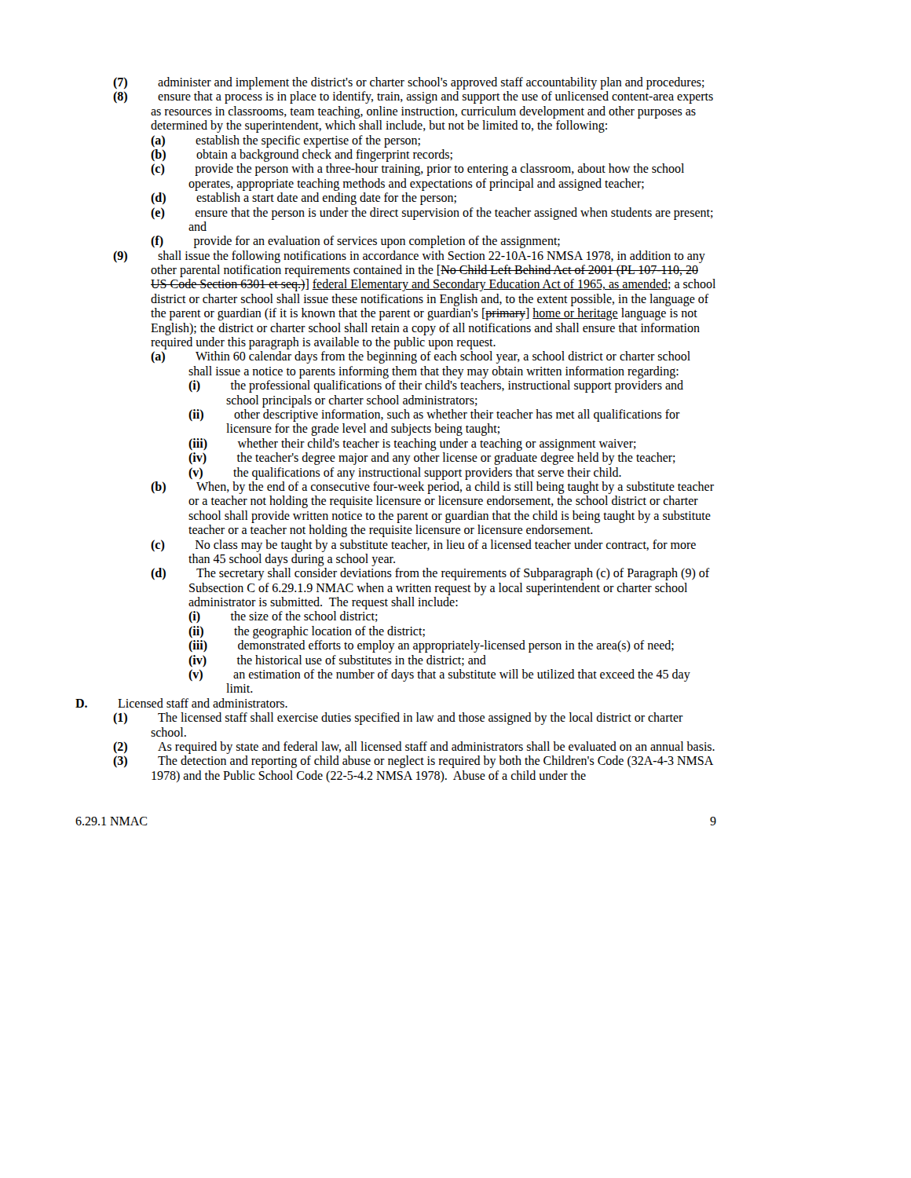(7) administer and implement the district's or charter school's approved staff accountability plan and procedures;
(8) ensure that a process is in place to identify, train, assign and support the use of unlicensed content-area experts as resources in classrooms, team teaching, online instruction, curriculum development and other purposes as determined by the superintendent, which shall include, but not be limited to, the following:
(a) establish the specific expertise of the person;
(b) obtain a background check and fingerprint records;
(c) provide the person with a three-hour training, prior to entering a classroom, about how the school operates, appropriate teaching methods and expectations of principal and assigned teacher;
(d) establish a start date and ending date for the person;
(e) ensure that the person is under the direct supervision of the teacher assigned when students are present; and
(f) provide for an evaluation of services upon completion of the assignment;
(9) shall issue the following notifications in accordance with Section 22-10A-16 NMSA 1978, in addition to any other parental notification requirements contained in the [No Child Left Behind Act of 2001 (PL 107-110, 20 US Code Section 6301 et seq.)] federal Elementary and Secondary Education Act of 1965, as amended; a school district or charter school shall issue these notifications in English and, to the extent possible, in the language of the parent or guardian (if it is known that the parent or guardian's [primary] home or heritage language is not English); the district or charter school shall retain a copy of all notifications and shall ensure that information required under this paragraph is available to the public upon request.
(a) Within 60 calendar days from the beginning of each school year, a school district or charter school shall issue a notice to parents informing them that they may obtain written information regarding:
(i) the professional qualifications of their child's teachers, instructional support providers and school principals or charter school administrators;
(ii) other descriptive information, such as whether their teacher has met all qualifications for licensure for the grade level and subjects being taught;
(iii) whether their child's teacher is teaching under a teaching or assignment waiver;
(iv) the teacher's degree major and any other license or graduate degree held by the teacher;
(v) the qualifications of any instructional support providers that serve their child.
(b) When, by the end of a consecutive four-week period, a child is still being taught by a substitute teacher or a teacher not holding the requisite licensure or licensure endorsement, the school district or charter school shall provide written notice to the parent or guardian that the child is being taught by a substitute teacher or a teacher not holding the requisite licensure or licensure endorsement.
(c) No class may be taught by a substitute teacher, in lieu of a licensed teacher under contract, for more than 45 school days during a school year.
(d) The secretary shall consider deviations from the requirements of Subparagraph (c) of Paragraph (9) of Subsection C of 6.29.1.9 NMAC when a written request by a local superintendent or charter school administrator is submitted. The request shall include:
(i) the size of the school district;
(ii) the geographic location of the district;
(iii) demonstrated efforts to employ an appropriately-licensed person in the area(s) of need;
(iv) the historical use of substitutes in the district; and
(v) an estimation of the number of days that a substitute will be utilized that exceed the 45 day limit.
D. Licensed staff and administrators.
(1) The licensed staff shall exercise duties specified in law and those assigned by the local district or charter school.
(2) As required by state and federal law, all licensed staff and administrators shall be evaluated on an annual basis.
(3) The detection and reporting of child abuse or neglect is required by both the Children's Code (32A-4-3 NMSA 1978) and the Public School Code (22-5-4.2 NMSA 1978). Abuse of a child under the
6.29.1 NMAC 9